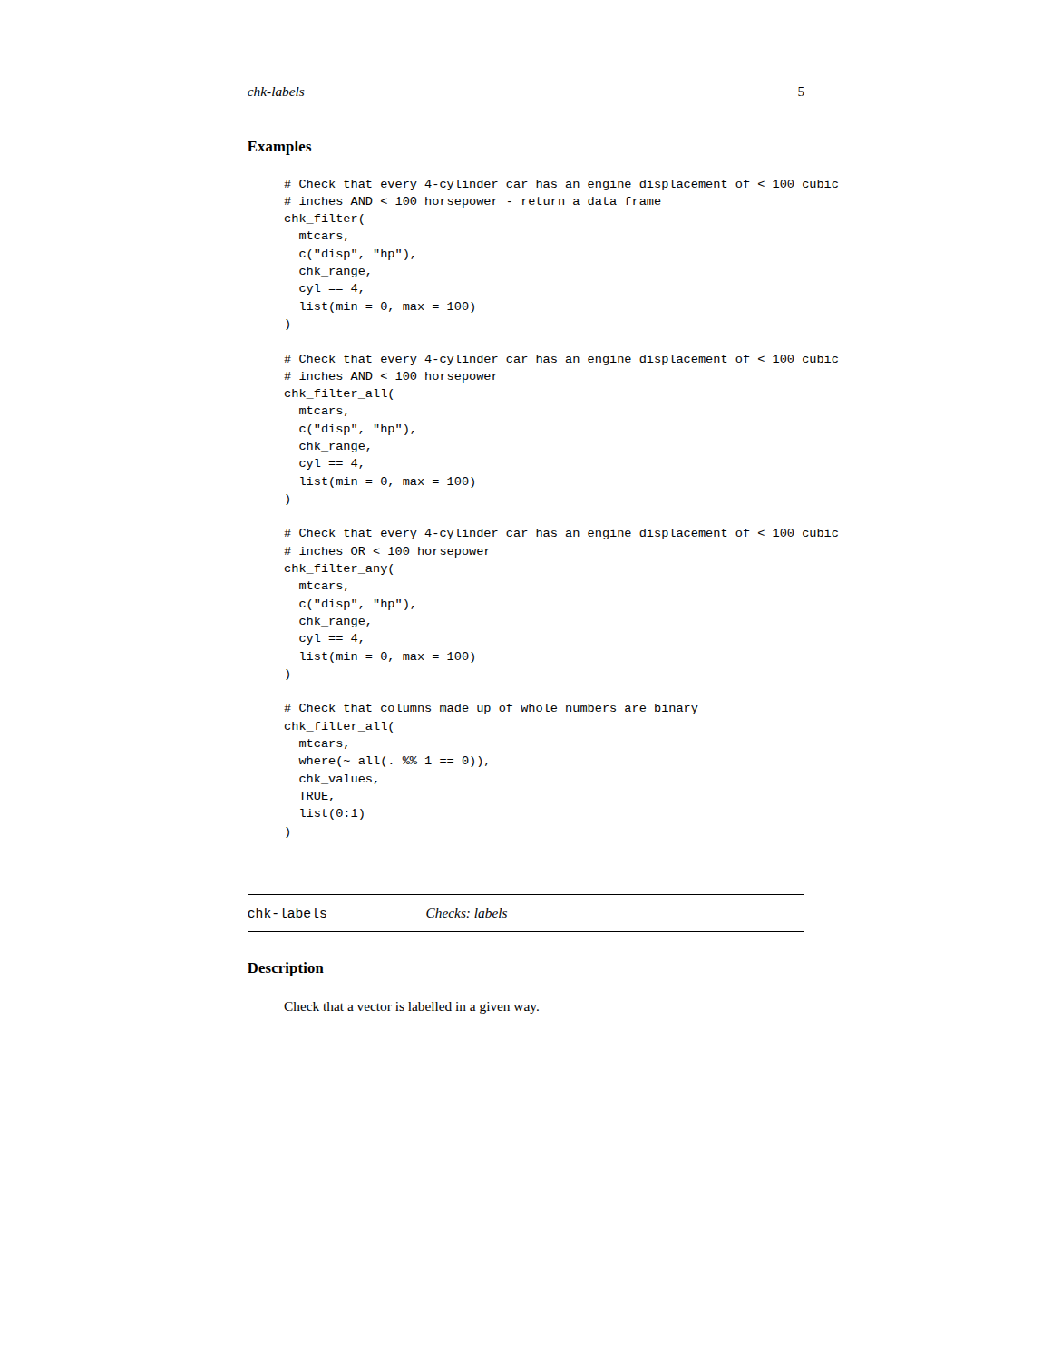chk-labels 5
Examples
# Check that every 4-cylinder car has an engine displacement of < 100 cubic
# inches AND < 100 horsepower - return a data frame
chk_filter(
  mtcars,
  c("disp", "hp"),
  chk_range,
  cyl == 4,
  list(min = 0, max = 100)
)

# Check that every 4-cylinder car has an engine displacement of < 100 cubic
# inches AND < 100 horsepower
chk_filter_all(
  mtcars,
  c("disp", "hp"),
  chk_range,
  cyl == 4,
  list(min = 0, max = 100)
)

# Check that every 4-cylinder car has an engine displacement of < 100 cubic
# inches OR < 100 horsepower
chk_filter_any(
  mtcars,
  c("disp", "hp"),
  chk_range,
  cyl == 4,
  list(min = 0, max = 100)
)

# Check that columns made up of whole numbers are binary
chk_filter_all(
  mtcars,
  where(~ all(. %% 1 == 0)),
  chk_values,
  TRUE,
  list(0:1)
)
chk-labels Checks: labels
Description
Check that a vector is labelled in a given way.